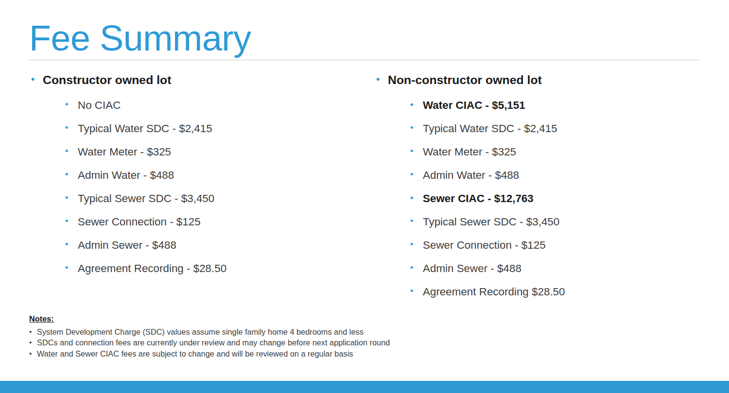Fee Summary
Constructor owned lot
No CIAC
Typical Water SDC - $2,415
Water Meter - $325
Admin Water - $488
Typical Sewer SDC - $3,450
Sewer Connection - $125
Admin Sewer - $488
Agreement Recording - $28.50
Non-constructor owned lot
Water CIAC - $5,151
Typical Water SDC - $2,415
Water Meter - $325
Admin Water - $488
Sewer CIAC - $12,763
Typical Sewer SDC - $3,450
Sewer Connection - $125
Admin Sewer - $488
Agreement Recording $28.50
Notes:
System Development Charge (SDC) values assume single family home 4 bedrooms and less
SDCs and connection fees are currently under review and may change before next application round
Water and Sewer CIAC fees are subject to change and will be reviewed on a regular basis